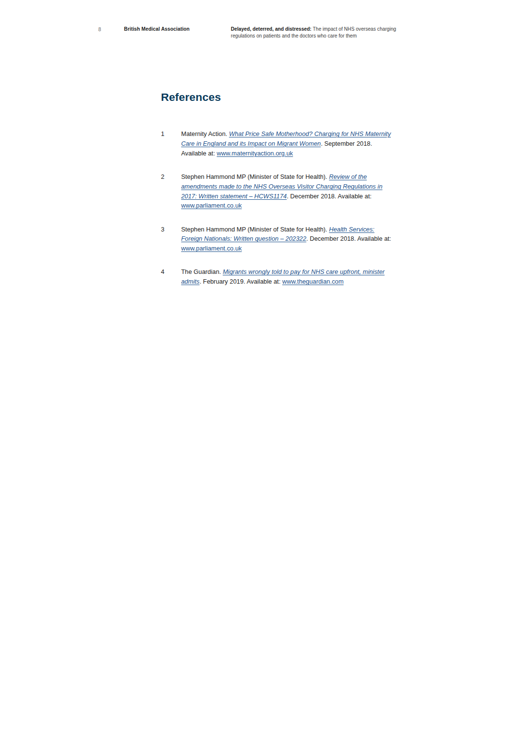8
British Medical Association
Delayed, deterred, and distressed: The impact of NHS overseas charging regulations on patients and the doctors who care for them
References
Maternity Action. What Price Safe Motherhood? Charging for NHS Maternity Care in England and its Impact on Migrant Women. September 2018. Available at: www.maternityaction.org.uk
Stephen Hammond MP (Minister of State for Health). Review of the amendments made to the NHS Overseas Visitor Charging Regulations in 2017: Written statement – HCWS1174. December 2018. Available at: www.parliament.co.uk
Stephen Hammond MP (Minister of State for Health). Health Services: Foreign Nationals: Written question – 202322. December 2018. Available at: www.parliament.co.uk
The Guardian. Migrants wrongly told to pay for NHS care upfront, minister admits. February 2019. Available at: www.theguardian.com